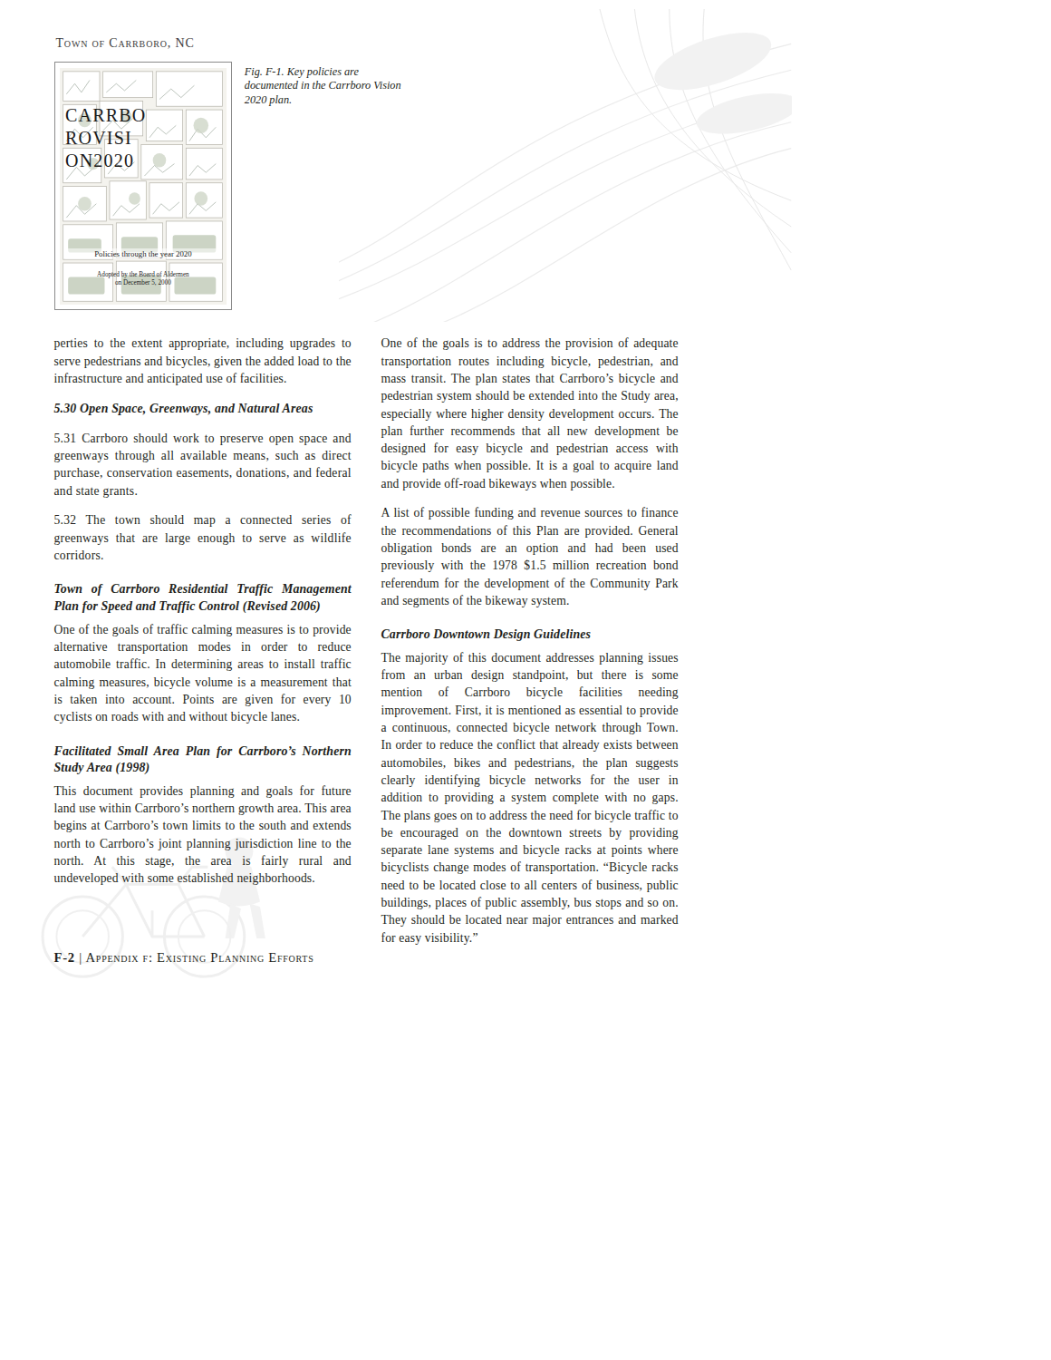Town of Carrboro, NC
CARRBO
ROVISI
ON2020
Policies through the year 2020
Adopted by the Board of Aldermen
on December 5, 2000
Fig. F-1. Key policies are documented in the Carrboro Vision 2020 plan.
perties to the extent appropriate, including upgrades to serve pedestrians and bicycles, given the added load to the infrastructure and anticipated use of facilities.
5.30 Open Space, Greenways, and Natural Areas
5.31 Carrboro should work to preserve open space and greenways through all available means, such as direct purchase, conservation easements, donations, and federal and state grants.
5.32 The town should map a connected series of greenways that are large enough to serve as wildlife corridors.
Town of Carrboro Residential Traffic Management Plan for Speed and Traffic Control (Revised 2006)
One of the goals of traffic calming measures is to provide alternative transportation modes in order to reduce automobile traffic. In determining areas to install traffic calming measures, bicycle volume is a measurement that is taken into account. Points are given for every 10 cyclists on roads with and without bicycle lanes.
Facilitated Small Area Plan for Carrboro’s Northern Study Area (1998)
This document provides planning and goals for future land use within Carrboro’s northern growth area. This area begins at Carrboro’s town limits to the south and extends north to Carrboro’s joint planning jurisdiction line to the north. At this stage, the area is fairly rural and undeveloped with some established neighborhoods.
One of the goals is to address the provision of adequate transportation routes including bicycle, pedestrian, and mass transit. The plan states that Carrboro’s bicycle and pedestrian system should be extended into the Study area, especially where higher density development occurs. The plan further recommends that all new development be designed for easy bicycle and pedestrian access with bicycle paths when possible. It is a goal to acquire land and provide off-road bikeways when possible.
A list of possible funding and revenue sources to finance the recommendations of this Plan are provided. General obligation bonds are an option and had been used previously with the 1978 $1.5 million recreation bond referendum for the development of the Community Park and segments of the bikeway system.
Carrboro Downtown Design Guidelines
The majority of this document addresses planning issues from an urban design standpoint, but there is some mention of Carrboro bicycle facilities needing improvement. First, it is mentioned as essential to provide a continuous, connected bicycle network through Town. In order to reduce the conflict that already exists between automobiles, bikes and pedestrians, the plan suggests clearly identifying bicycle networks for the user in addition to providing a system complete with no gaps. The plans goes on to address the need for bicycle traffic to be encouraged on the downtown streets by providing separate lane systems and bicycle racks at points where bicyclists change modes of transportation. “Bicycle racks need to be located close to all centers of business, public buildings, places of public assembly, bus stops and so on. They should be located near major entrances and marked for easy visibility.”
F-2 | Appendix f: Existing Planning Efforts